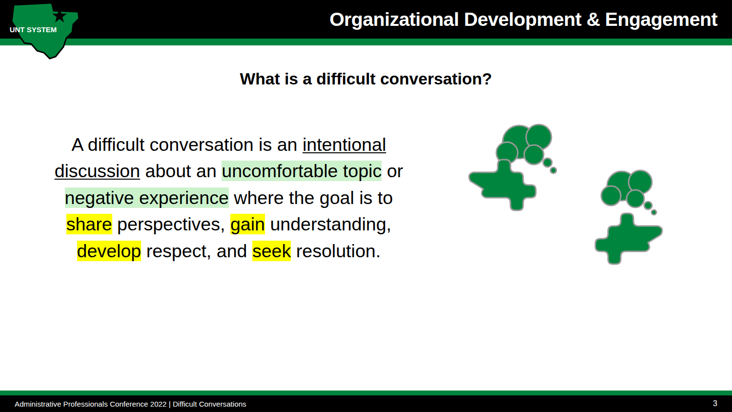UNT SYSTEM
Organizational Development & Engagement
What is a difficult conversation?
A difficult conversation is an intentional discussion about an uncomfortable topic or negative experience where the goal is to share perspectives, gain understanding, develop respect, and seek resolution.
Administrative Professionals Conference 2022 | Difficult Conversations 3